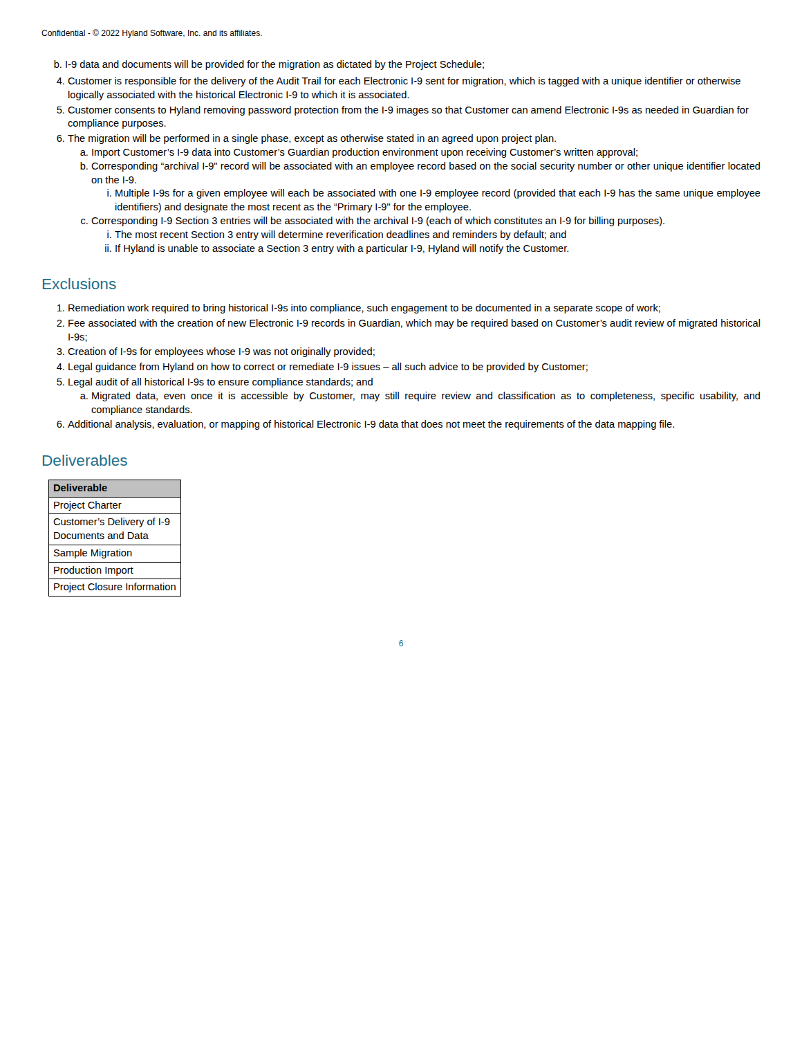Confidential - © 2022 Hyland Software, Inc. and its affiliates.
I-9 data and documents will be provided for the migration as dictated by the Project Schedule;
Customer is responsible for the delivery of the Audit Trail for each Electronic I-9 sent for migration, which is tagged with a unique identifier or otherwise logically associated with the historical Electronic I-9 to which it is associated.
Customer consents to Hyland removing password protection from the I-9 images so that Customer can amend Electronic I-9s as needed in Guardian for compliance purposes.
The migration will be performed in a single phase, except as otherwise stated in an agreed upon project plan.
Import Customer’s I-9 data into Customer’s Guardian production environment upon receiving Customer’s written approval;
Corresponding “archival I-9" record will be associated with an employee record based on the social security number or other unique identifier located on the I-9.
Multiple I-9s for a given employee will each be associated with one I-9 employee record (provided that each I-9 has the same unique employee identifiers) and designate the most recent as the “Primary I-9" for the employee.
Corresponding I-9 Section 3 entries will be associated with the archival I-9 (each of which constitutes an I-9 for billing purposes).
The most recent Section 3 entry will determine reverification deadlines and reminders by default; and
If Hyland is unable to associate a Section 3 entry with a particular I-9, Hyland will notify the Customer.
Exclusions
Remediation work required to bring historical I-9s into compliance, such engagement to be documented in a separate scope of work;
Fee associated with the creation of new Electronic I-9 records in Guardian, which may be required based on Customer’s audit review of migrated historical I-9s;
Creation of I-9s for employees whose I-9 was not originally provided;
Legal guidance from Hyland on how to correct or remediate I-9 issues – all such advice to be provided by Customer;
Legal audit of all historical I-9s to ensure compliance standards; and
Migrated data, even once it is accessible by Customer, may still require review and classification as to completeness, specific usability, and compliance standards.
Additional analysis, evaluation, or mapping of historical Electronic I-9 data that does not meet the requirements of the data mapping file.
Deliverables
| Deliverable |
| --- |
| Project Charter |
| Customer’s Delivery of I-9 Documents and Data |
| Sample Migration |
| Production Import |
| Project Closure Information |
6